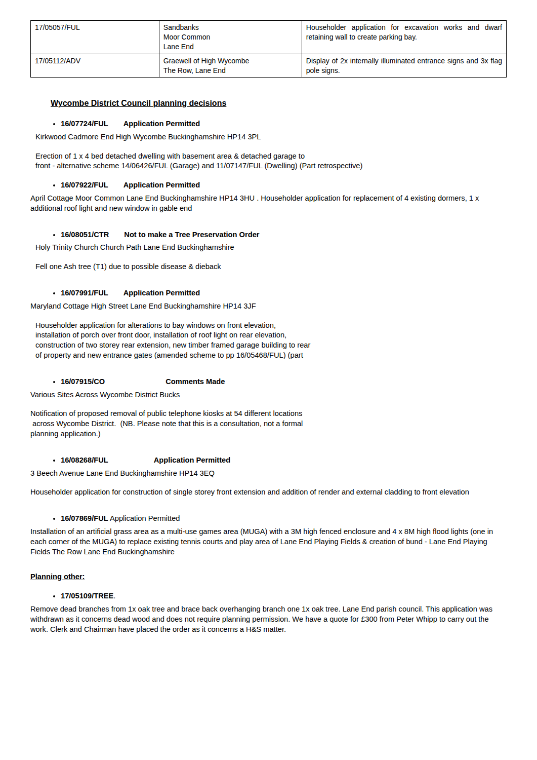| 17/05057/FUL | Sandbanks Moor Common Lane End | Householder application for excavation works and dwarf retaining wall to create parking bay. |
| 17/05112/ADV | Graewell of High Wycombe The Row, Lane End | Display of 2x internally illuminated entrance signs and 3x flag pole signs. |
Wycombe District Council planning decisions
16/07724/FUL Application Permitted
Kirkwood Cadmore End High Wycombe Buckinghamshire HP14 3PL
Erection of 1 x 4 bed detached dwelling with basement area & detached garage to
front - alternative scheme 14/06426/FUL (Garage) and 11/07147/FUL (Dwelling) (Part retrospective)
16/07922/FUL Application Permitted
April Cottage Moor Common Lane End Buckinghamshire HP14 3HU . Householder application for replacement of 4 existing dormers, 1 x additional roof light and new window in gable end
16/08051/CTR Not to make a Tree Preservation Order
Holy Trinity Church Church Path Lane End Buckinghamshire
Fell one Ash tree (T1) due to possible disease & dieback
16/07991/FUL Application Permitted
Maryland Cottage High Street Lane End Buckinghamshire HP14 3JF
Householder application for alterations to bay windows on front elevation,
installation of porch over front door, installation of roof light on rear elevation,
construction of two storey rear extension, new timber framed garage building to rear
of property and new entrance gates (amended scheme to pp 16/05468/FUL) (part
16/07915/CO Comments Made
Various Sites Across Wycombe District Bucks
Notification of proposed removal of public telephone kiosks at 54 different locations
across Wycombe District. (NB. Please note that this is a consultation, not a formal
planning application.)
16/08268/FUL Application Permitted
3 Beech Avenue Lane End Buckinghamshire HP14 3EQ
Householder application for construction of single storey front extension and addition of render and external cladding to front elevation
16/07869/FUL Application Permitted
Installation of an artificial grass area as a multi-use games area (MUGA) with a 3M high fenced enclosure and 4 x 8M high flood lights (one in each corner of the MUGA) to replace existing tennis courts and play area of Lane End Playing Fields & creation of bund - Lane End Playing Fields The Row Lane End Buckinghamshire
Planning other:
17/05109/TREE.
Remove dead branches from 1x oak tree and brace back overhanging branch one 1x oak tree. Lane End parish council. This application was withdrawn as it concerns dead wood and does not require planning permission. We have a quote for £300 from Peter Whipp to carry out the work. Clerk and Chairman have placed the order as it concerns a H&S matter.